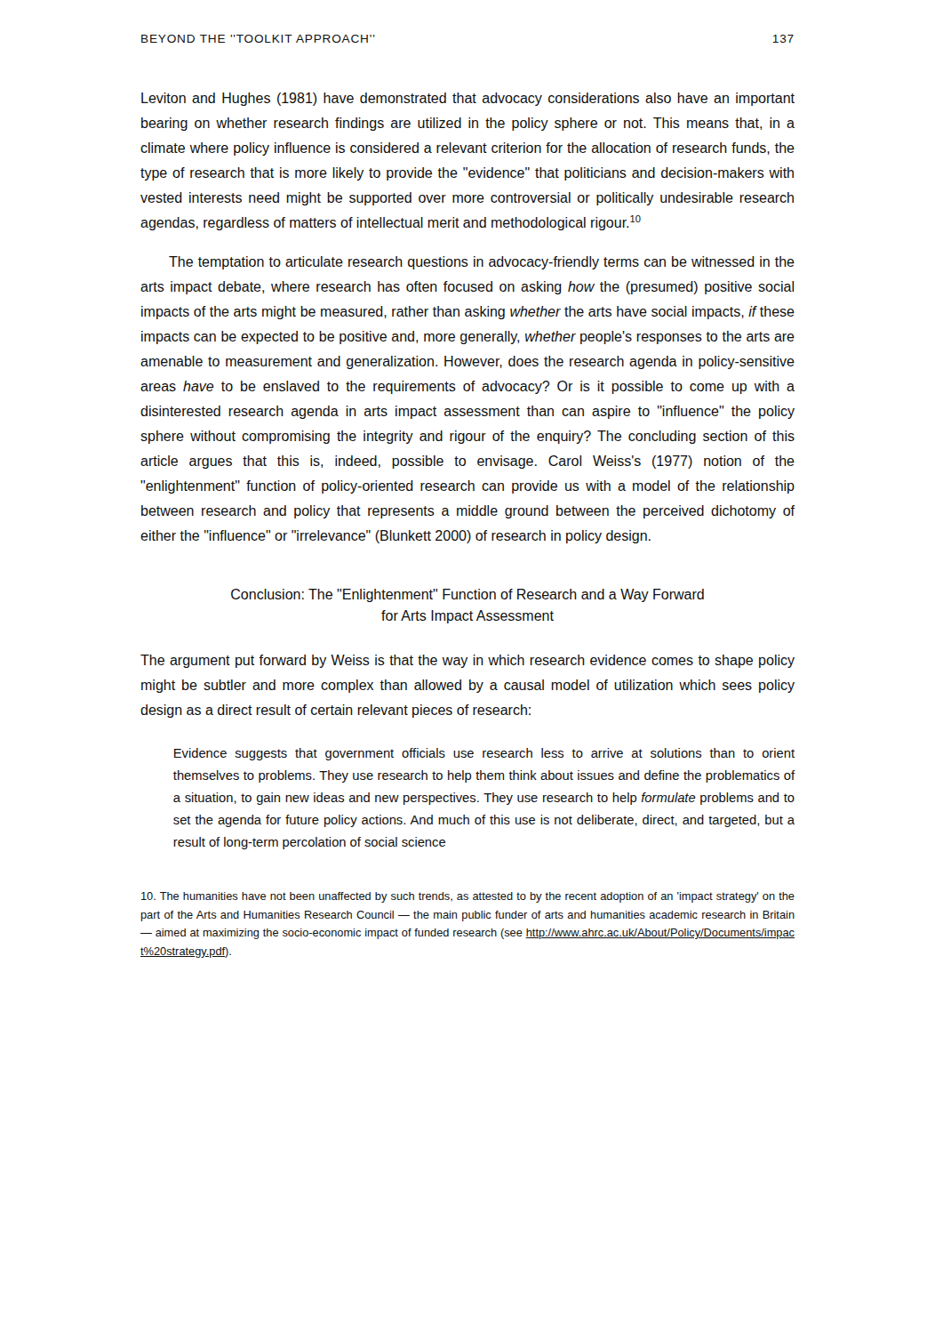Beyond the ''Toolkit Approach'' 137
Leviton and Hughes (1981) have demonstrated that advocacy considerations also have an important bearing on whether research findings are utilized in the policy sphere or not. This means that, in a climate where policy influence is considered a relevant criterion for the allocation of research funds, the type of research that is more likely to provide the "evidence" that politicians and decision-makers with vested interests need might be supported over more controversial or politically undesirable research agendas, regardless of matters of intellectual merit and methodological rigour.10
The temptation to articulate research questions in advocacy-friendly terms can be witnessed in the arts impact debate, where research has often focused on asking how the (presumed) positive social impacts of the arts might be measured, rather than asking whether the arts have social impacts, if these impacts can be expected to be positive and, more generally, whether people's responses to the arts are amenable to measurement and generalization. However, does the research agenda in policy-sensitive areas have to be enslaved to the requirements of advocacy? Or is it possible to come up with a disinterested research agenda in arts impact assessment than can aspire to "influence" the policy sphere without compromising the integrity and rigour of the enquiry? The concluding section of this article argues that this is, indeed, possible to envisage. Carol Weiss's (1977) notion of the "enlightenment" function of policy-oriented research can provide us with a model of the relationship between research and policy that represents a middle ground between the perceived dichotomy of either the "influence" or "irrelevance" (Blunkett 2000) of research in policy design.
Conclusion: The "Enlightenment" Function of Research and a Way Forward for Arts Impact Assessment
The argument put forward by Weiss is that the way in which research evidence comes to shape policy might be subtler and more complex than allowed by a causal model of utilization which sees policy design as a direct result of certain relevant pieces of research:
Evidence suggests that government officials use research less to arrive at solutions than to orient themselves to problems. They use research to help them think about issues and define the problematics of a situation, to gain new ideas and new perspectives. They use research to help formulate problems and to set the agenda for future policy actions. And much of this use is not deliberate, direct, and targeted, but a result of long-term percolation of social science
10. The humanities have not been unaffected by such trends, as attested to by the recent adoption of an 'impact strategy' on the part of the Arts and Humanities Research Council — the main public funder of arts and humanities academic research in Britain — aimed at maximizing the socio-economic impact of funded research (see http://www.ahrc.ac.uk/About/Policy/Documents/impact%20strategy.pdf).